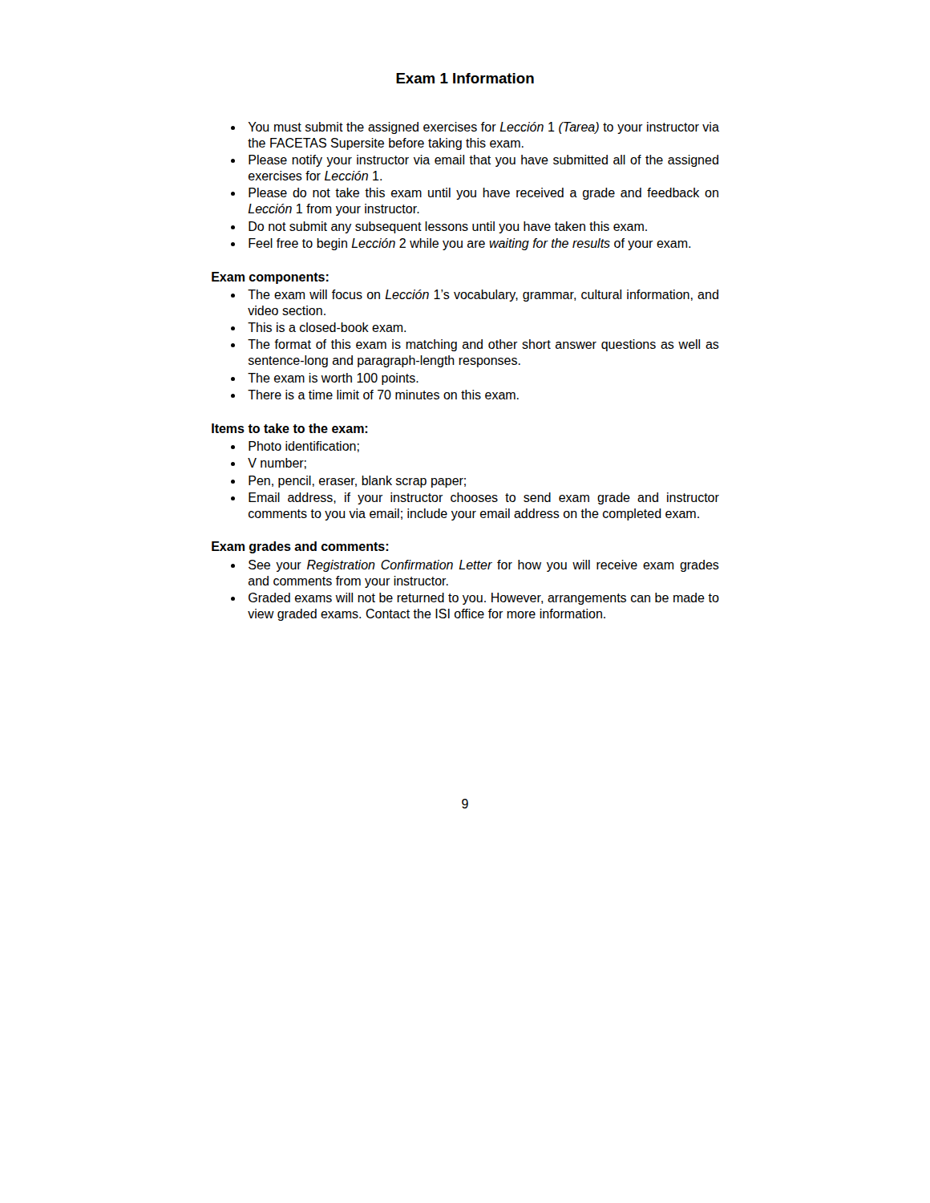Exam 1 Information
You must submit the assigned exercises for Lección 1 (Tarea) to your instructor via the FACETAS Supersite before taking this exam.
Please notify your instructor via email that you have submitted all of the assigned exercises for Lección 1.
Please do not take this exam until you have received a grade and feedback on Lección 1 from your instructor.
Do not submit any subsequent lessons until you have taken this exam.
Feel free to begin Lección 2 while you are waiting for the results of your exam.
Exam components:
The exam will focus on Lección 1’s vocabulary, grammar, cultural information, and video section.
This is a closed-book exam.
The format of this exam is matching and other short answer questions as well as sentence-long and paragraph-length responses.
The exam is worth 100 points.
There is a time limit of 70 minutes on this exam.
Items to take to the exam:
Photo identification;
V number;
Pen, pencil, eraser, blank scrap paper;
Email address, if your instructor chooses to send exam grade and instructor comments to you via email; include your email address on the completed exam.
Exam grades and comments:
See your Registration Confirmation Letter for how you will receive exam grades and comments from your instructor.
Graded exams will not be returned to you. However, arrangements can be made to view graded exams. Contact the ISI office for more information.
9